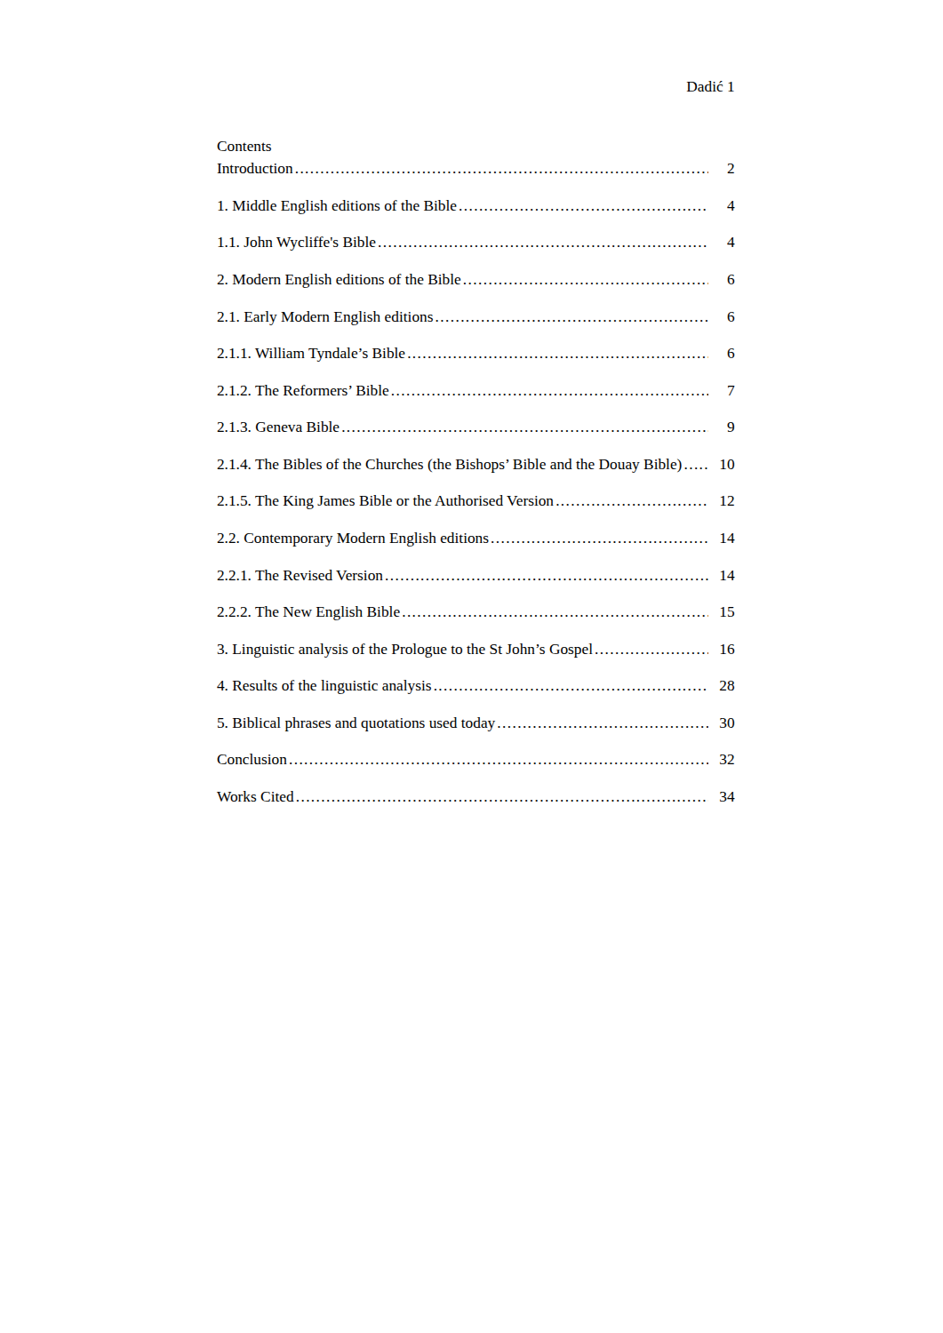Dadić 1
Contents
Introduction ........................................................................................................................... 2
1. Middle English editions of the Bible ..................................................................................... 4
1.1. John Wycliffe's Bible ......................................................................................................... 4
2. Modern English editions of the Bible ................................................................................... 6
2.1. Early Modern English editions .......................................................................................... 6
2.1.1. William Tyndale’s Bible ................................................................................................ 6
2.1.2. The Reformers’ Bible .................................................................................................... 7
2.1.3. Geneva Bible ................................................................................................................. 9
2.1.4. The Bibles of the Churches (the Bishops’ Bible and the Douay Bible) ......................... 10
2.1.5. The King James Bible or the Authorised Version ........................................................... 12
2.2. Contemporary Modern English editions .......................................................................... 14
2.2.1. The Revised Version .................................................................................................... 14
2.2.2. The New English Bible ................................................................................................ 15
3. Linguistic analysis of the Prologue to the St John’s Gospel ............................................... 16
4. Results of the linguistic analysis ......................................................................................... 28
5. Biblical phrases and quotations used today ......................................................................... 30
Conclusion ............................................................................................................................. 32
Works Cited ........................................................................................................................... 34